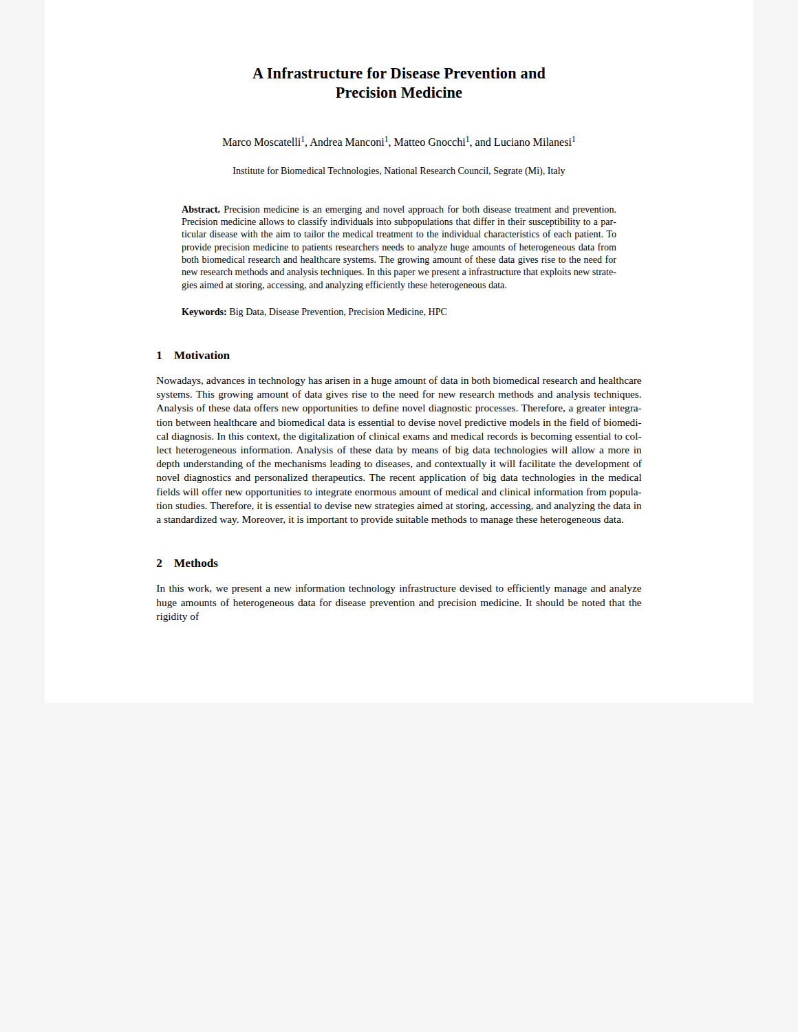A Infrastructure for Disease Prevention and
Precision Medicine
Marco Moscatelli1, Andrea Manconi1, Matteo Gnocchi1, and Luciano Milanesi1
Institute for Biomedical Technologies, National Research Council, Segrate (Mi), Italy
Abstract. Precision medicine is an emerging and novel approach for both disease treatment and prevention. Precision medicine allows to classify individuals into subpopulations that differ in their susceptibility to a particular disease with the aim to tailor the medical treatment to the individual characteristics of each patient. To provide precision medicine to patients researchers needs to analyze huge amounts of heterogeneous data from both biomedical research and healthcare systems. The growing amount of these data gives rise to the need for new research methods and analysis techniques. In this paper we present a infrastructure that exploits new strategies aimed at storing, accessing, and analyzing efficiently these heterogeneous data.
Keywords: Big Data, Disease Prevention, Precision Medicine, HPC
1 Motivation
Nowadays, advances in technology has arisen in a huge amount of data in both biomedical research and healthcare systems. This growing amount of data gives rise to the need for new research methods and analysis techniques. Analysis of these data offers new opportunities to define novel diagnostic processes. Therefore, a greater integration between healthcare and biomedical data is essential to devise novel predictive models in the field of biomedical diagnosis. In this context, the digitalization of clinical exams and medical records is becoming essential to collect heterogeneous information. Analysis of these data by means of big data technologies will allow a more in depth understanding of the mechanisms leading to diseases, and contextually it will facilitate the development of novel diagnostics and personalized therapeutics. The recent application of big data technologies in the medical fields will offer new opportunities to integrate enormous amount of medical and clinical information from population studies. Therefore, it is essential to devise new strategies aimed at storing, accessing, and analyzing the data in a standardized way. Moreover, it is important to provide suitable methods to manage these heterogeneous data.
2 Methods
In this work, we present a new information technology infrastructure devised to efficiently manage and analyze huge amounts of heterogeneous data for disease prevention and precision medicine. It should be noted that the rigidity of